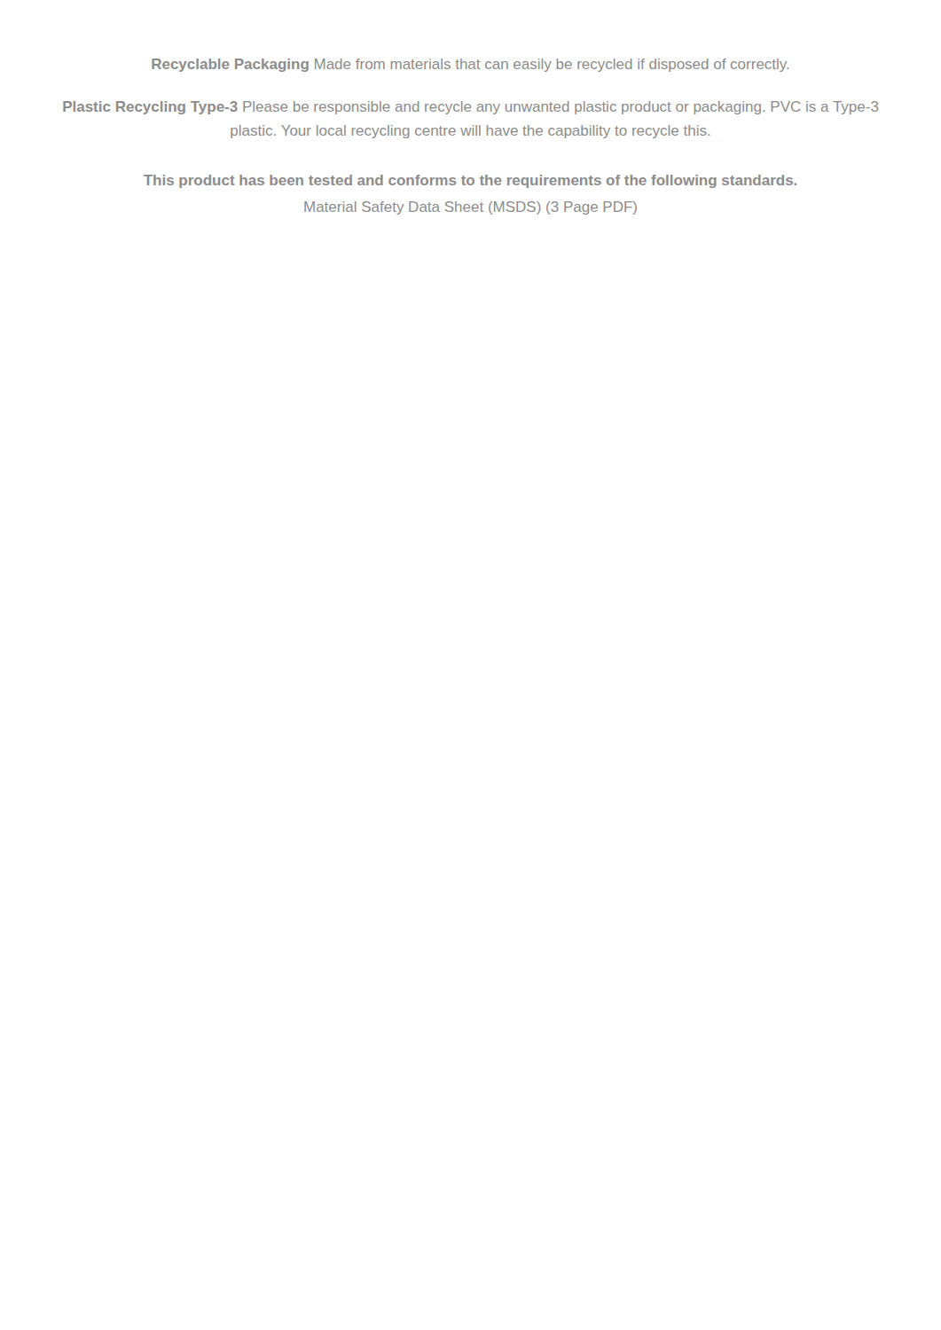Recyclable Packaging Made from materials that can easily be recycled if disposed of correctly.
Plastic Recycling Type-3 Please be responsible and recycle any unwanted plastic product or packaging. PVC is a Type-3 plastic. Your local recycling centre will have the capability to recycle this.
This product has been tested and conforms to the requirements of the following standards.
Material Safety Data Sheet (MSDS) (3 Page PDF)